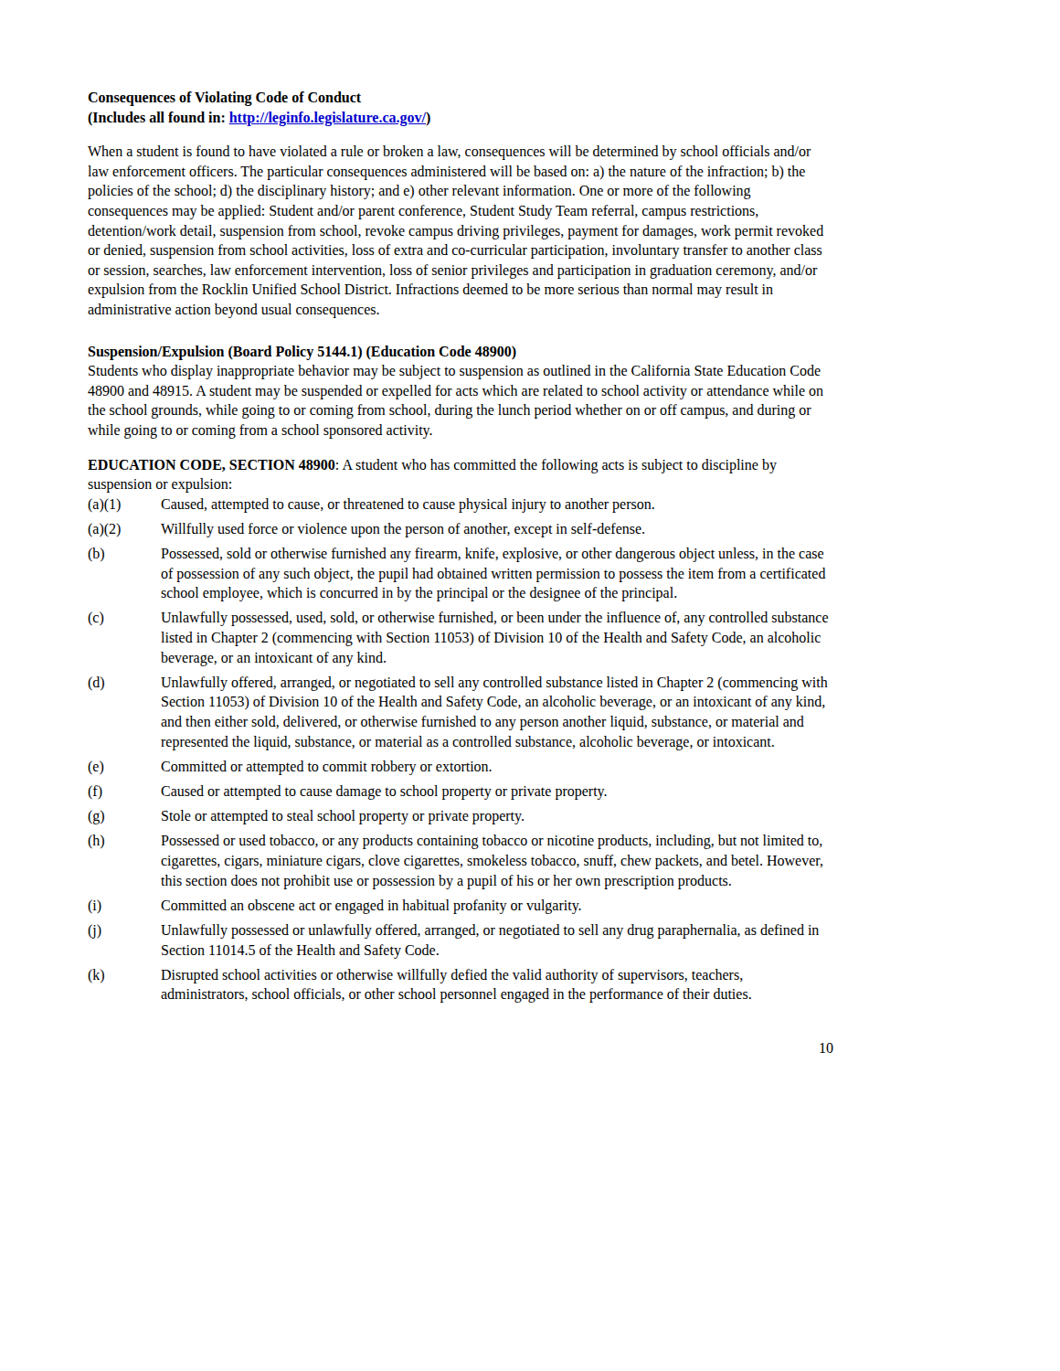Consequences of Violating Code of Conduct
(Includes all found in: http://leginfo.legislature.ca.gov/)
When a student is found to have violated a rule or broken a law, consequences will be determined by school officials and/or law enforcement officers. The particular consequences administered will be based on: a) the nature of the infraction; b) the policies of the school; d) the disciplinary history; and e) other relevant information. One or more of the following consequences may be applied: Student and/or parent conference, Student Study Team referral, campus restrictions, detention/work detail, suspension from school, revoke campus driving privileges, payment for damages, work permit revoked or denied, suspension from school activities, loss of extra and co-curricular participation, involuntary transfer to another class or session, searches, law enforcement intervention, loss of senior privileges and participation in graduation ceremony, and/or expulsion from the Rocklin Unified School District. Infractions deemed to be more serious than normal may result in administrative action beyond usual consequences.
Suspension/Expulsion (Board Policy 5144.1) (Education Code 48900)
Students who display inappropriate behavior may be subject to suspension as outlined in the California State Education Code 48900 and 48915. A student may be suspended or expelled for acts which are related to school activity or attendance while on the school grounds, while going to or coming from school, during the lunch period whether on or off campus, and during or while going to or coming from a school sponsored activity.
EDUCATION CODE, SECTION 48900: A student who has committed the following acts is subject to discipline by suspension or expulsion:
| (a)(1) | Caused, attempted to cause, or threatened to cause physical injury to another person. |
| (a)(2) | Willfully used force or violence upon the person of another, except in self-defense. |
| (b) | Possessed, sold or otherwise furnished any firearm, knife, explosive, or other dangerous object unless, in the case of possession of any such object, the pupil had obtained written permission to possess the item from a certificated school employee, which is concurred in by the principal or the designee of the principal. |
| (c) | Unlawfully possessed, used, sold, or otherwise furnished, or been under the influence of, any controlled substance listed in Chapter 2 (commencing with Section 11053) of Division 10 of the Health and Safety Code, an alcoholic beverage, or an intoxicant of any kind. |
| (d) | Unlawfully offered, arranged, or negotiated to sell any controlled substance listed in Chapter 2 (commencing with Section 11053) of Division 10 of the Health and Safety Code, an alcoholic beverage, or an intoxicant of any kind, and then either sold, delivered, or otherwise furnished to any person another liquid, substance, or material and represented the liquid, substance, or material as a controlled substance, alcoholic beverage, or intoxicant. |
| (e) | Committed or attempted to commit robbery or extortion. |
| (f) | Caused or attempted to cause damage to school property or private property. |
| (g) | Stole or attempted to steal school property or private property. |
| (h) | Possessed or used tobacco, or any products containing tobacco or nicotine products, including, but not limited to, cigarettes, cigars, miniature cigars, clove cigarettes, smokeless tobacco, snuff, chew packets, and betel. However, this section does not prohibit use or possession by a pupil of his or her own prescription products. |
| (i) | Committed an obscene act or engaged in habitual profanity or vulgarity. |
| (j) | Unlawfully possessed or unlawfully offered, arranged, or negotiated to sell any drug paraphernalia, as defined in Section 11014.5 of the Health and Safety Code. |
| (k) | Disrupted school activities or otherwise willfully defied the valid authority of supervisors, teachers, administrators, school officials, or other school personnel engaged in the performance of their duties. |
10